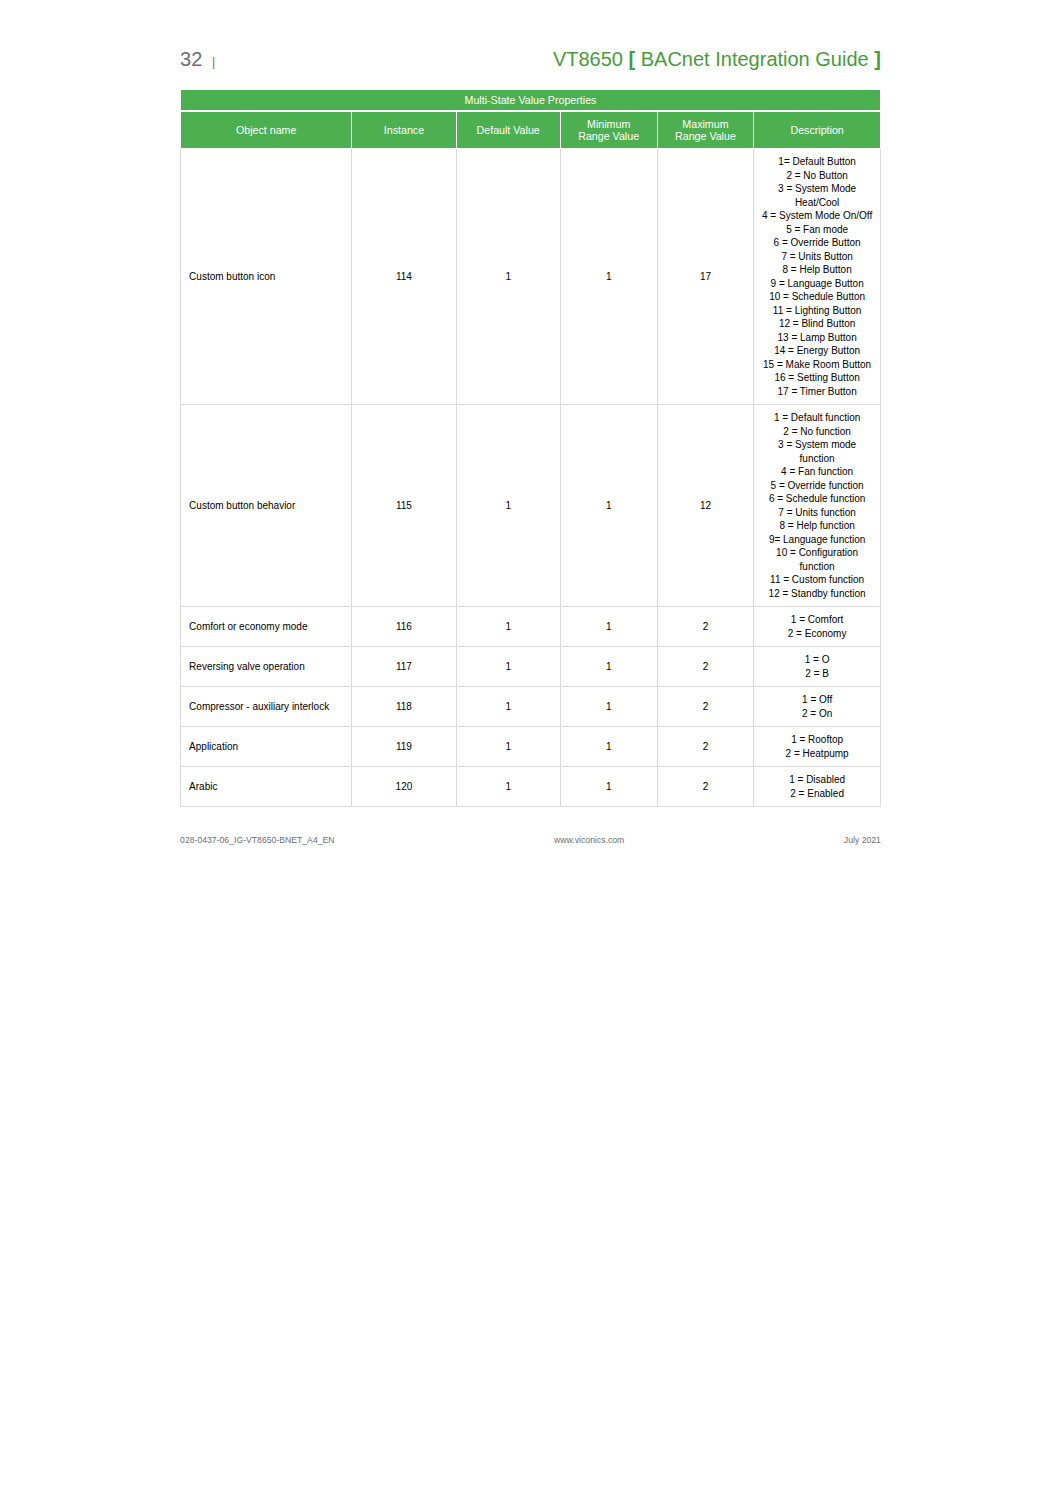32 |
VT8650 [ BACnet Integration Guide ]
Multi-State Value Properties
| Object name | Instance | Default Value | Minimum Range Value | Maximum Range Value | Description |
| --- | --- | --- | --- | --- | --- |
| Custom button icon | 114 | 1 | 1 | 17 | 1= Default Button 2 = No Button 3 = System Mode Heat/Cool 4 = System Mode On/Off 5 = Fan mode 6 = Override Button 7 = Units Button 8 = Help Button 9 = Language Button 10 = Schedule Button 11 = Lighting Button 12 = Blind Button 13 = Lamp Button 14 = Energy Button 15 = Make Room Button 16 = Setting Button 17 = Timer Button |
| Custom button behavior | 115 | 1 | 1 | 12 | 1 = Default function 2 = No function 3 = System mode function 4 = Fan function 5 = Override function 6 = Schedule function 7 = Units function 8 = Help function 9= Language function 10 = Configuration function 11 = Custom function 12 = Standby function |
| Comfort or economy mode | 116 | 1 | 1 | 2 | 1 = Comfort 2 = Economy |
| Reversing valve operation | 117 | 1 | 1 | 2 | 1 = O 2 = B |
| Compressor - auxiliary interlock | 118 | 1 | 1 | 2 | 1 = Off 2 = On |
| Application | 119 | 1 | 1 | 2 | 1 = Rooftop 2 = Heatpump |
| Arabic | 120 | 1 | 1 | 2 | 1 = Disabled 2 = Enabled |
028-0437-06_IG-VT8650-BNET_A4_EN
www.viconics.com
July 2021